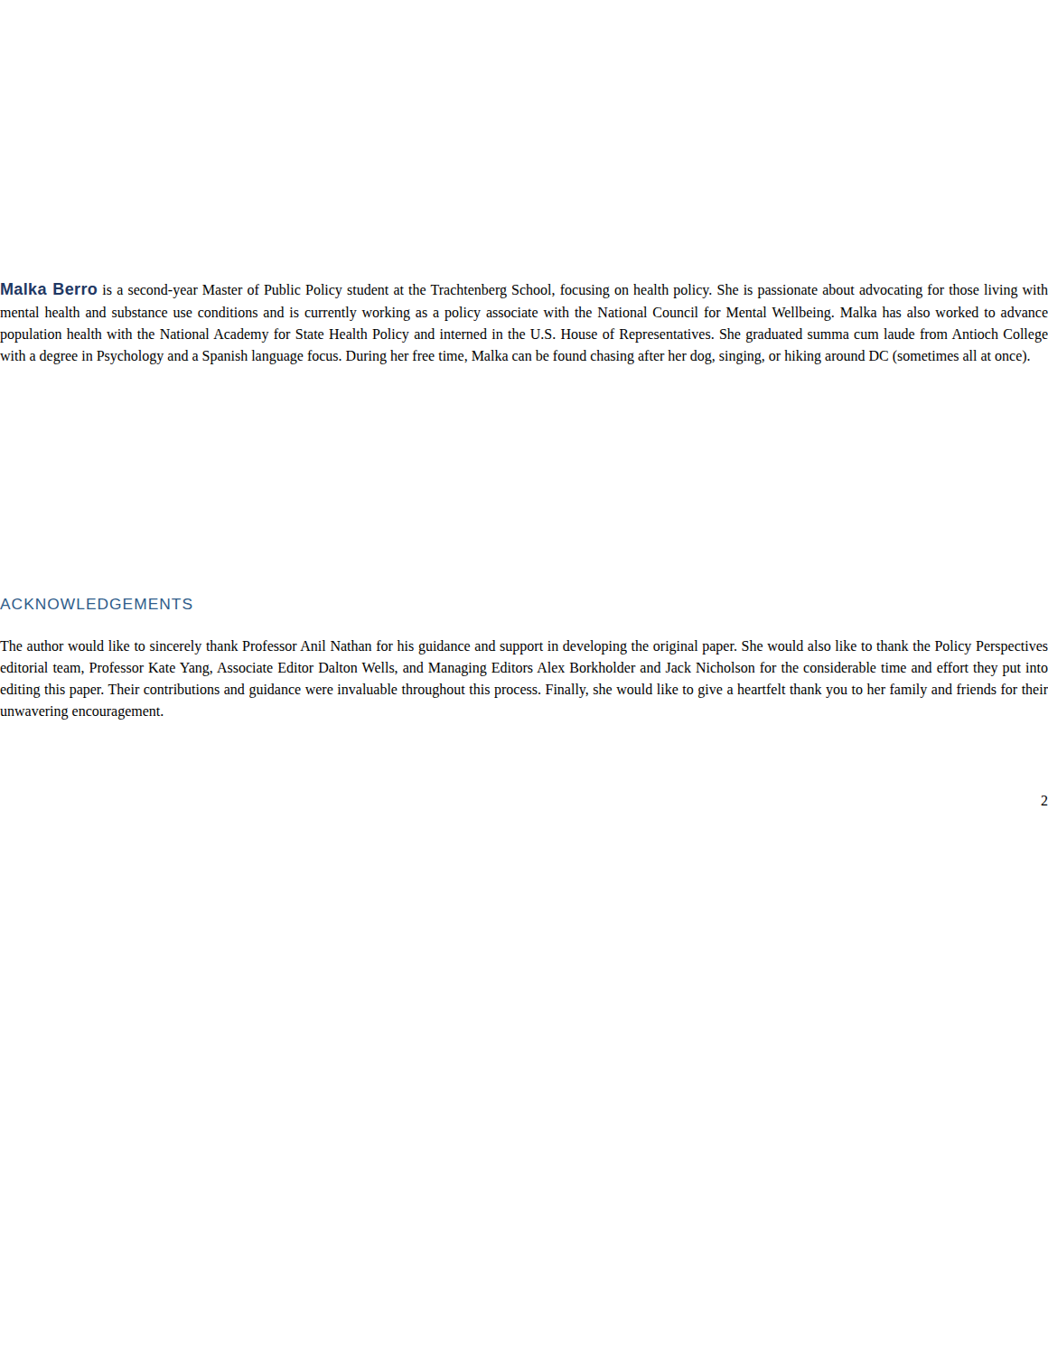Malka Berro is a second-year Master of Public Policy student at the Trachtenberg School, focusing on health policy. She is passionate about advocating for those living with mental health and substance use conditions and is currently working as a policy associate with the National Council for Mental Wellbeing. Malka has also worked to advance population health with the National Academy for State Health Policy and interned in the U.S. House of Representatives. She graduated summa cum laude from Antioch College with a degree in Psychology and a Spanish language focus. During her free time, Malka can be found chasing after her dog, singing, or hiking around DC (sometimes all at once).
ACKNOWLEDGEMENTS
The author would like to sincerely thank Professor Anil Nathan for his guidance and support in developing the original paper. She would also like to thank the Policy Perspectives editorial team, Professor Kate Yang, Associate Editor Dalton Wells, and Managing Editors Alex Borkholder and Jack Nicholson for the considerable time and effort they put into editing this paper. Their contributions and guidance were invaluable throughout this process. Finally, she would like to give a heartfelt thank you to her family and friends for their unwavering encouragement.
2